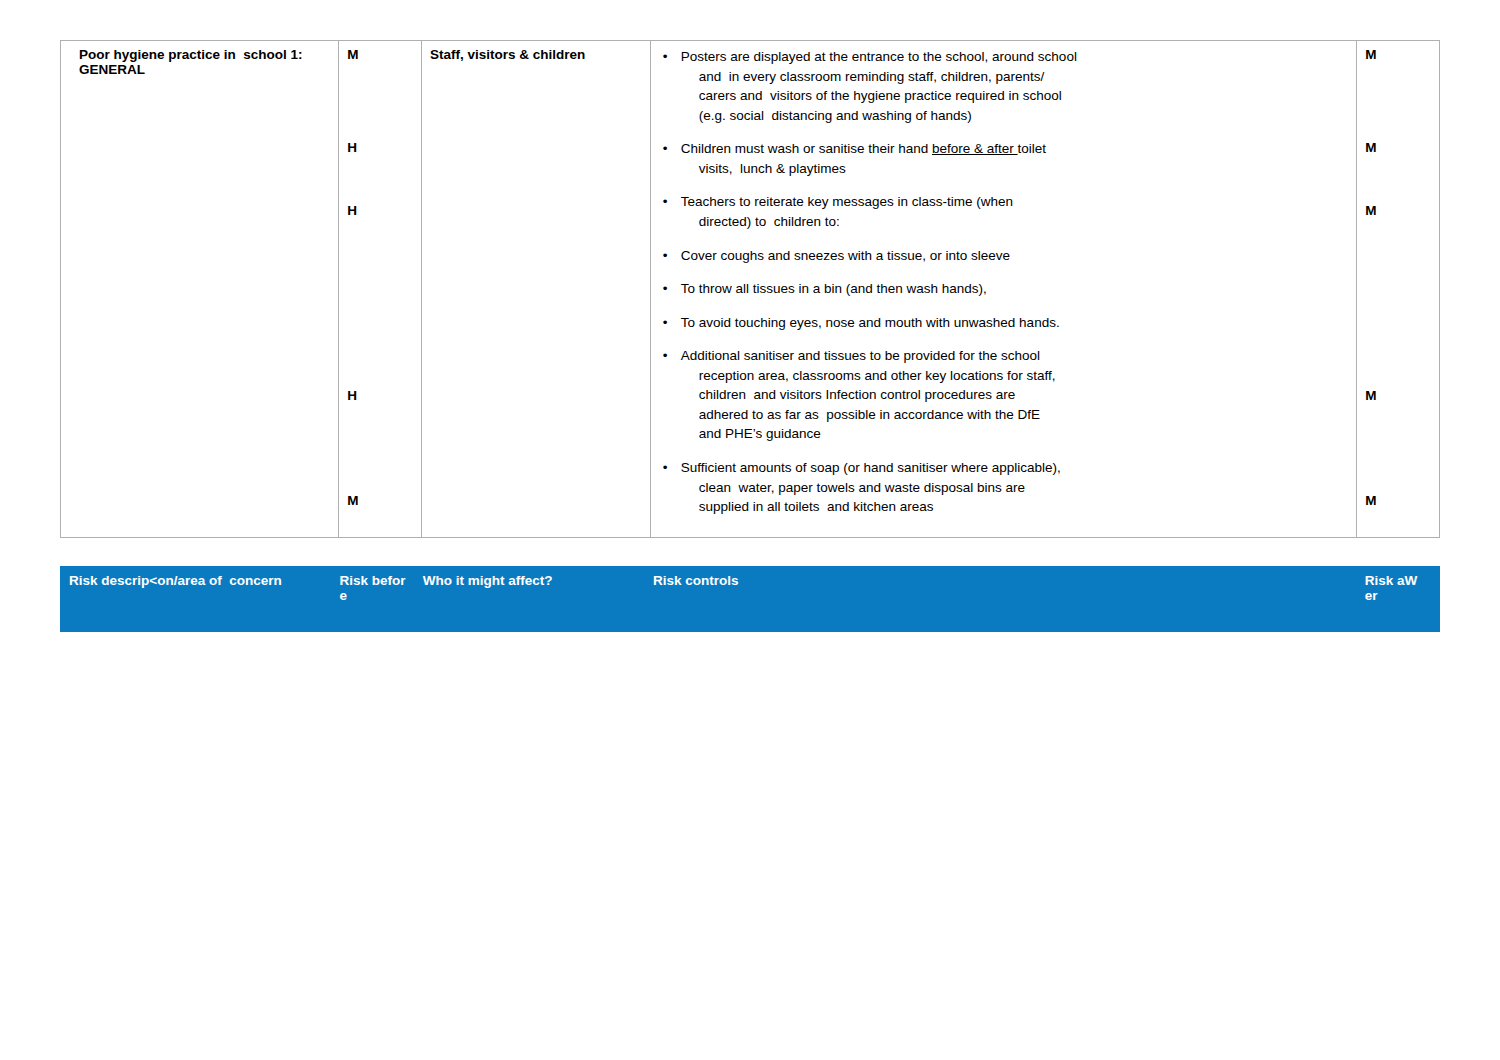| Poor hygiene practice in school 1: GENERAL | M H H H M | Staff, visitors & children | Posters are displayed at the entrance to the school, around school and in every classroom reminding staff, children, parents/ carers and visitors of the hygiene practice required in school (e.g. social distancing and washing of hands) Children must wash or sanitise their hand before & after toilet visits, lunch & playtimes Teachers to reiterate key messages in class-time (when directed) to children to: Cover coughs and sneezes with a tissue, or into sleeve To throw all tissues in a bin (and then wash hands), To avoid touching eyes, nose and mouth with unwashed hands. Additional sanitiser and tissues to be provided for the school reception area, classrooms and other key locations for staff, children and visitors Infection control procedures are adhered to as far as possible in accordance with the DfE and PHE’s guidance Sufficient amounts of soap (or hand sanitiser where applicable), clean water, paper towels and waste disposal bins are supplied in all toilets and kitchen areas | M M M M M |
| Risk descrip<on/area of concern | Risk befor e | Who it might affect? | Risk controls | Risk aW er |